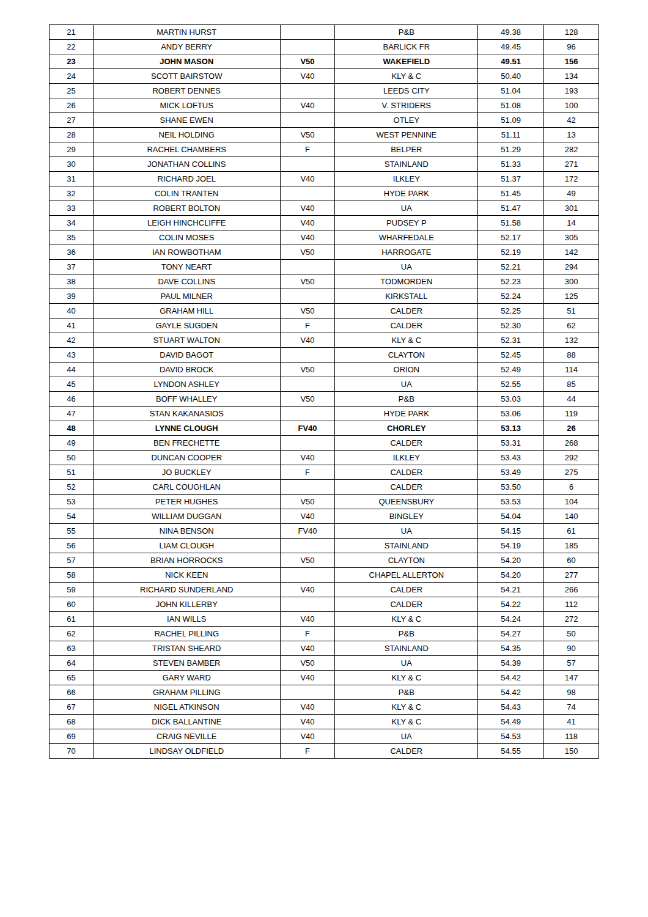| 21 | MARTIN HURST | | P&B | 49.38 | 128 |
| 22 | ANDY BERRY | | BARLICK FR | 49.45 | 96 |
| 23 | JOHN MASON | V50 | WAKEFIELD | 49.51 | 156 |
| 24 | SCOTT BAIRSTOW | V40 | KLY & C | 50.40 | 134 |
| 25 | ROBERT DENNES | | LEEDS CITY | 51.04 | 193 |
| 26 | MICK LOFTUS | V40 | V. STRIDERS | 51.08 | 100 |
| 27 | SHANE EWEN | | OTLEY | 51.09 | 42 |
| 28 | NEIL HOLDING | V50 | WEST PENNINE | 51.11 | 13 |
| 29 | RACHEL CHAMBERS | F | BELPER | 51.29 | 282 |
| 30 | JONATHAN COLLINS | | STAINLAND | 51.33 | 271 |
| 31 | RICHARD JOEL | V40 | ILKLEY | 51.37 | 172 |
| 32 | COLIN TRANTEN | | HYDE PARK | 51.45 | 49 |
| 33 | ROBERT BOLTON | V40 | UA | 51.47 | 301 |
| 34 | LEIGH HINCHCLIFFE | V40 | PUDSEY P | 51.58 | 14 |
| 35 | COLIN MOSES | V40 | WHARFEDALE | 52.17 | 305 |
| 36 | IAN ROWBOTHAM | V50 | HARROGATE | 52.19 | 142 |
| 37 | TONY NEART | | UA | 52.21 | 294 |
| 38 | DAVE COLLINS | V50 | TODMORDEN | 52.23 | 300 |
| 39 | PAUL MILNER | | KIRKSTALL | 52.24 | 125 |
| 40 | GRAHAM HILL | V50 | CALDER | 52.25 | 51 |
| 41 | GAYLE SUGDEN | F | CALDER | 52.30 | 62 |
| 42 | STUART WALTON | V40 | KLY & C | 52.31 | 132 |
| 43 | DAVID BAGOT | | CLAYTON | 52.45 | 88 |
| 44 | DAVID BROCK | V50 | ORION | 52.49 | 114 |
| 45 | LYNDON ASHLEY | | UA | 52.55 | 85 |
| 46 | BOFF WHALLEY | V50 | P&B | 53.03 | 44 |
| 47 | STAN KAKANASIOS | | HYDE PARK | 53.06 | 119 |
| 48 | LYNNE CLOUGH | FV40 | CHORLEY | 53.13 | 26 |
| 49 | BEN FRECHETTE | | CALDER | 53.31 | 268 |
| 50 | DUNCAN COOPER | V40 | ILKLEY | 53.43 | 292 |
| 51 | JO BUCKLEY | F | CALDER | 53.49 | 275 |
| 52 | CARL COUGHLAN | | CALDER | 53.50 | 6 |
| 53 | PETER HUGHES | V50 | QUEENSBURY | 53.53 | 104 |
| 54 | WILLIAM DUGGAN | V40 | BINGLEY | 54.04 | 140 |
| 55 | NINA BENSON | FV40 | UA | 54.15 | 61 |
| 56 | LIAM CLOUGH | | STAINLAND | 54.19 | 185 |
| 57 | BRIAN HORROCKS | V50 | CLAYTON | 54.20 | 60 |
| 58 | NICK KEEN | | CHAPEL ALLERTON | 54.20 | 277 |
| 59 | RICHARD SUNDERLAND | V40 | CALDER | 54.21 | 266 |
| 60 | JOHN KILLERBY | | CALDER | 54.22 | 112 |
| 61 | IAN WILLS | V40 | KLY & C | 54.24 | 272 |
| 62 | RACHEL PILLING | F | P&B | 54.27 | 50 |
| 63 | TRISTAN SHEARD | V40 | STAINLAND | 54.35 | 90 |
| 64 | STEVEN BAMBER | V50 | UA | 54.39 | 57 |
| 65 | GARY WARD | V40 | KLY & C | 54.42 | 147 |
| 66 | GRAHAM PILLING | | P&B | 54.42 | 98 |
| 67 | NIGEL ATKINSON | V40 | KLY & C | 54.43 | 74 |
| 68 | DICK BALLANTINE | V40 | KLY & C | 54.49 | 41 |
| 69 | CRAIG NEVILLE | V40 | UA | 54.53 | 118 |
| 70 | LINDSAY OLDFIELD | F | CALDER | 54.55 | 150 |